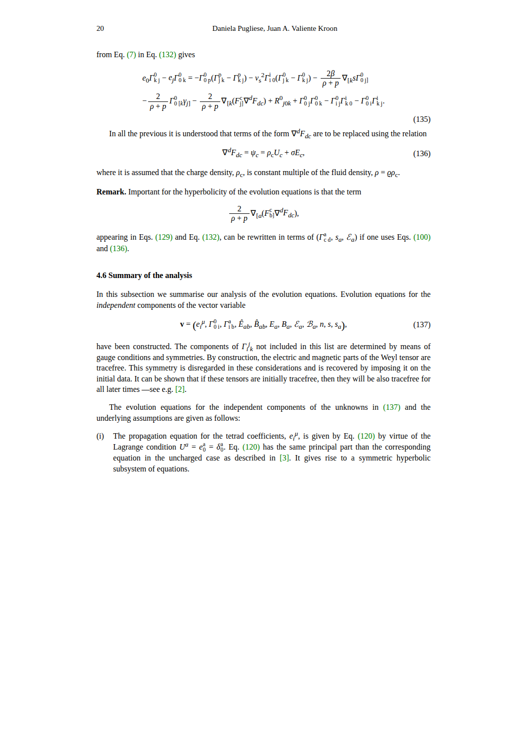20 Daniela Pugliese, Juan A. Valiente Kroon
from Eq. (7) in Eq. (132) gives
e0Γ 0 k j − ej Γ 00 k = −Γ 00 p(Γpj k − Γpk j) − νs2Γii 0(Γ 0 j k − Γ 0 k j) − 2β ρ + p∇[ksΓ 00 j]
−2 ρ + p Γ 00 [k γj] − 2 ρ + p∇[k(Fcj]∇dFdc) + R0j0k + Γ 00 j Γ 00 k − Γ 0 i j Γik 0 − Γ 00 i Γik j.
(135)
In all the previous it is understood that terms of the form ∇dFdc are to be replaced using the relation
∇dFdc = ψc = ρcUc + σEc, (136)
where it is assumed that the charge density, ρc, is constant multiple of the fluid density, ρ = ϱρc.
Remark. Important for the hyperbolicity of the evolution equations is that the term
2 ρ + p∇[a(Fcb]∇dFdc),
appearing in Eqs. (129) and Eq. (132), can be rewritten in terms of (Γac d, sa, ℰa) if one uses Eqs. (100) and (136).
4.6 Summary of the analysis
In this subsection we summarise our analysis of the evolution equations. Evolution equations for the independent components of the vector variable
v = (eiμ, Γ 00 i, Γai b, Êab, B̂ab, Ea, Ba, ℰa, ℬa, n, s, sa), (137)
have been constructed. The components of Γijk not included in this list are determined by means of gauge conditions and symmetries. By construction, the electric and magnetic parts of the Weyl tensor are tracefree. This symmetry is disregarded in these considerations and is recovered by imposing it on the initial data. It can be shown that if these tensors are initially tracefree, then they will be also tracefree for all later times —see e.g. [2].
The evolution equations for the independent components of the unknowns in (137) and the underlying assumptions are given as follows:
(i) The propagation equation for the tetrad coefficients, eiμ, is given by Eq. (120) by virtue of the Lagrange condition Ua = ea 0 = δa 0. Eq. (120) has the same principal part than the corresponding equation in the uncharged case as described in [3]. It gives rise to a symmetric hyperbolic subsystem of equations.